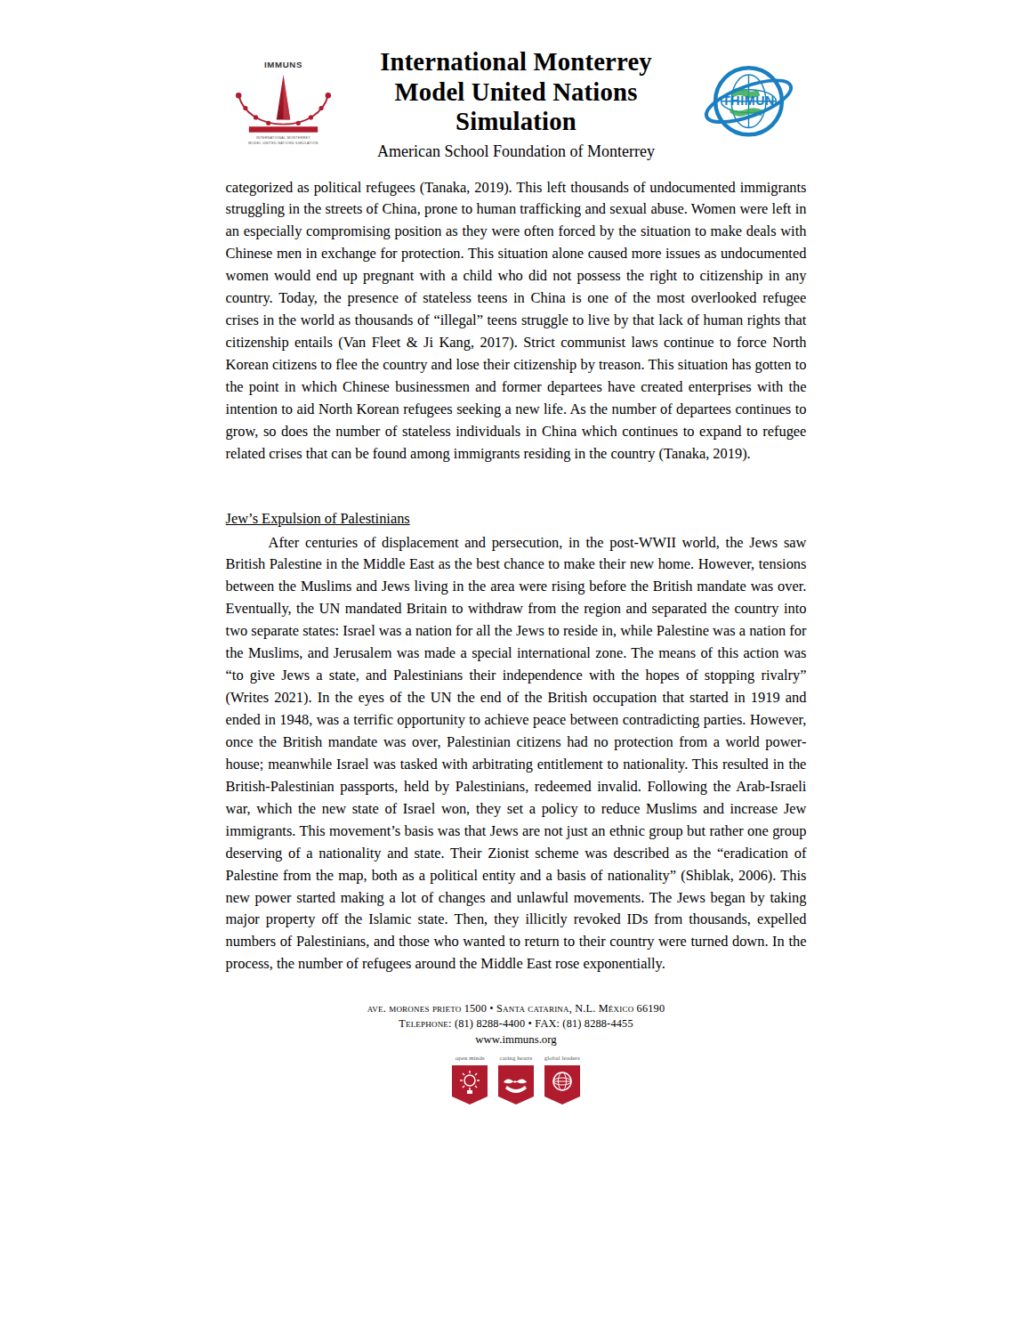International Monterrey
Model United Nations Simulation
American School Foundation of Monterrey
categorized as political refugees (Tanaka, 2019). This left thousands of undocumented immigrants struggling in the streets of China, prone to human trafficking and sexual abuse. Women were left in an especially compromising position as they were often forced by the situation to make deals with Chinese men in exchange for protection. This situation alone caused more issues as undocumented women would end up pregnant with a child who did not possess the right to citizenship in any country. Today, the presence of stateless teens in China is one of the most overlooked refugee crises in the world as thousands of “illegal” teens struggle to live by that lack of human rights that citizenship entails (Van Fleet & Ji Kang, 2017). Strict communist laws continue to force North Korean citizens to flee the country and lose their citizenship by treason. This situation has gotten to the point in which Chinese businessmen and former departees have created enterprises with the intention to aid North Korean refugees seeking a new life. As the number of departees continues to grow, so does the number of stateless individuals in China which continues to expand to refugee related crises that can be found among immigrants residing in the country (Tanaka, 2019).
Jew’s Expulsion of Palestinians
After centuries of displacement and persecution, in the post-WWII world, the Jews saw British Palestine in the Middle East as the best chance to make their new home. However, tensions between the Muslims and Jews living in the area were rising before the British mandate was over. Eventually, the UN mandated Britain to withdraw from the region and separated the country into two separate states: Israel was a nation for all the Jews to reside in, while Palestine was a nation for the Muslims, and Jerusalem was made a special international zone. The means of this action was “to give Jews a state, and Palestinians their independence with the hopes of stopping rivalry” (Writes 2021). In the eyes of the UN the end of the British occupation that started in 1919 and ended in 1948, was a terrific opportunity to achieve peace between contradicting parties. However, once the British mandate was over, Palestinian citizens had no protection from a world power-house; meanwhile Israel was tasked with arbitrating entitlement to nationality. This resulted in the British-Palestinian passports, held by Palestinians, redeemed invalid. Following the Arab-Israeli war, which the new state of Israel won, they set a policy to reduce Muslims and increase Jew immigrants. This movement’s basis was that Jews are not just an ethnic group but rather one group deserving of a nationality and state. Their Zionist scheme was described as the “eradication of Palestine from the map, both as a political entity and a basis of nationality” (Shiblak, 2006). This new power started making a lot of changes and unlawful movements. The Jews began by taking major property off the Islamic state. Then, they illicitly revoked IDs from thousands, expelled numbers of Palestinians, and those who wanted to return to their country were turned down. In the process, the number of refugees around the Middle East rose exponentially.
ave. morones prieto 1500 • Santa catarina, N.L. México 66190
Telephone: (81) 8288-4400 • FAX: (81) 8288-4455
www.immuns.org
open minds
caring hearts
global leaders